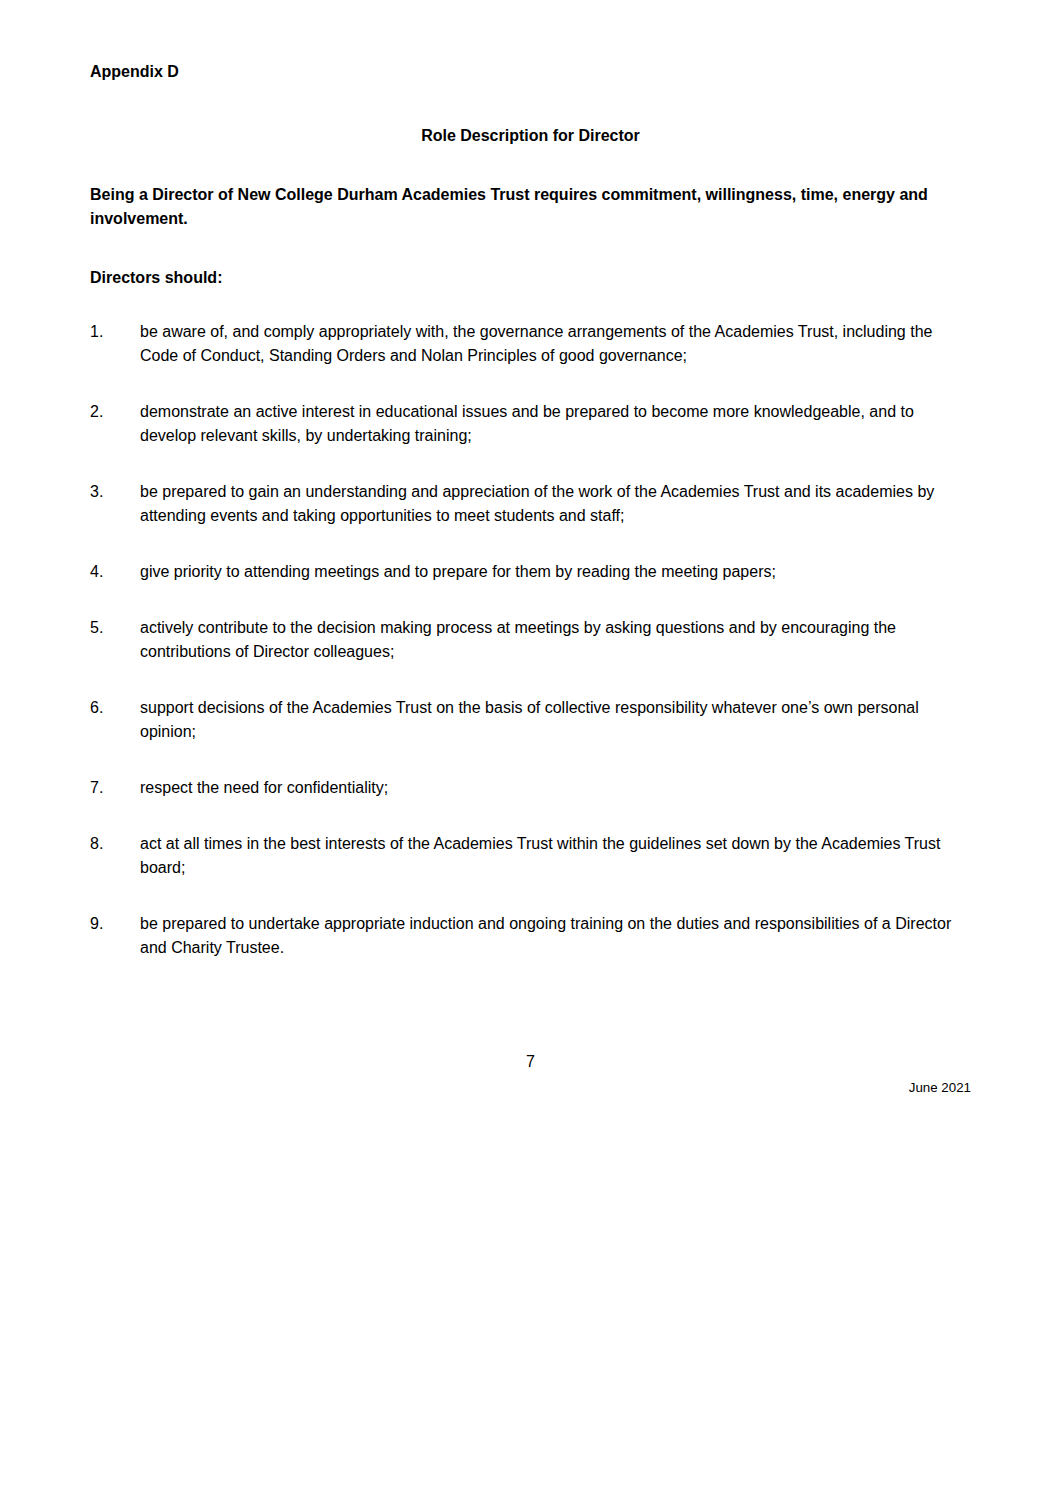Appendix D
Role Description for Director
Being a Director of New College Durham Academies Trust requires commitment, willingness, time, energy and involvement.
Directors should:
be aware of, and comply appropriately with, the governance arrangements of the Academies Trust, including the Code of Conduct, Standing Orders and Nolan Principles of good governance;
demonstrate an active interest in educational issues and be prepared to become more knowledgeable, and to develop relevant skills, by undertaking training;
be prepared to gain an understanding and appreciation of the work of the Academies Trust and its academies by attending events and taking opportunities to meet students and staff;
give priority to attending meetings and to prepare for them by reading the meeting papers;
actively contribute to the decision making process at meetings by asking questions and by encouraging the contributions of Director colleagues;
support decisions of the Academies Trust on the basis of collective responsibility whatever one’s own personal opinion;
respect the need for confidentiality;
act at all times in the best interests of the Academies Trust within the guidelines set down by the Academies Trust board;
be prepared to undertake appropriate induction and ongoing training on the duties and responsibilities of a Director and Charity Trustee.
7
June 2021